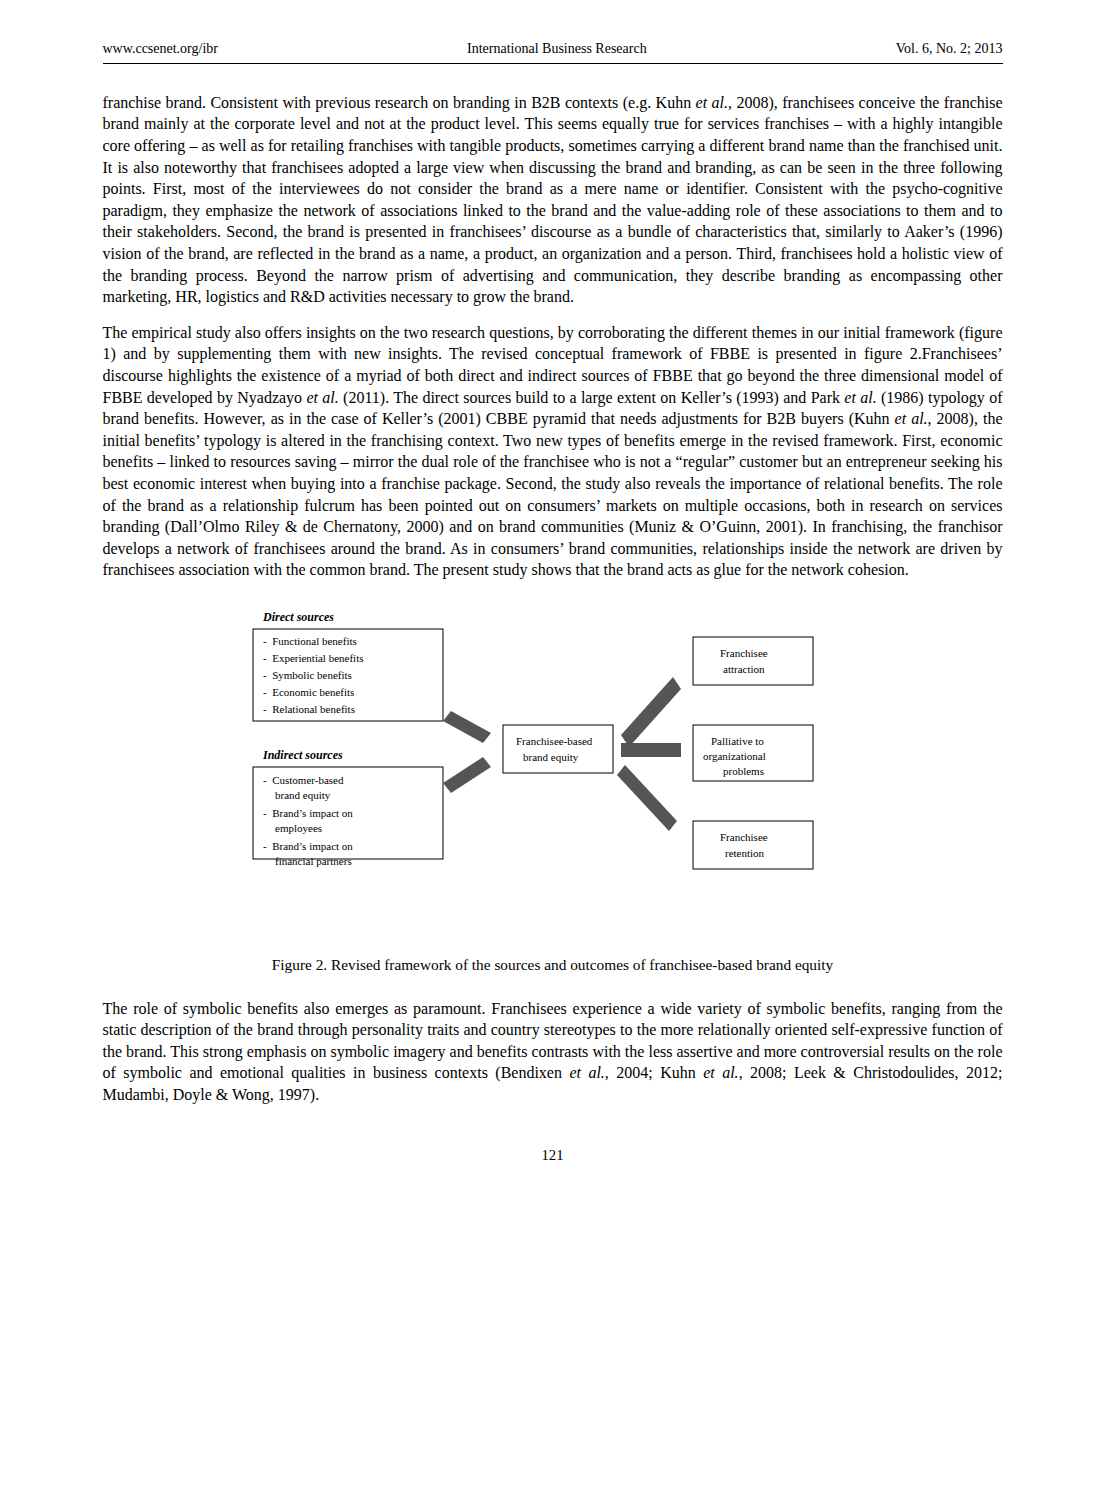www.ccsenet.org/ibr International Business Research Vol. 6, No. 2; 2013
franchise brand. Consistent with previous research on branding in B2B contexts (e.g. Kuhn et al., 2008), franchisees conceive the franchise brand mainly at the corporate level and not at the product level. This seems equally true for services franchises – with a highly intangible core offering – as well as for retailing franchises with tangible products, sometimes carrying a different brand name than the franchised unit. It is also noteworthy that franchisees adopted a large view when discussing the brand and branding, as can be seen in the three following points. First, most of the interviewees do not consider the brand as a mere name or identifier. Consistent with the psycho-cognitive paradigm, they emphasize the network of associations linked to the brand and the value-adding role of these associations to them and to their stakeholders. Second, the brand is presented in franchisees’ discourse as a bundle of characteristics that, similarly to Aaker’s (1996) vision of the brand, are reflected in the brand as a name, a product, an organization and a person. Third, franchisees hold a holistic view of the branding process. Beyond the narrow prism of advertising and communication, they describe branding as encompassing other marketing, HR, logistics and R&D activities necessary to grow the brand.
The empirical study also offers insights on the two research questions, by corroborating the different themes in our initial framework (figure 1) and by supplementing them with new insights. The revised conceptual framework of FBBE is presented in figure 2.Franchisees’ discourse highlights the existence of a myriad of both direct and indirect sources of FBBE that go beyond the three dimensional model of FBBE developed by Nyadzayo et al. (2011). The direct sources build to a large extent on Keller’s (1993) and Park et al. (1986) typology of brand benefits. However, as in the case of Keller’s (2001) CBBE pyramid that needs adjustments for B2B buyers (Kuhn et al., 2008), the initial benefits’ typology is altered in the franchising context. Two new types of benefits emerge in the revised framework. First, economic benefits – linked to resources saving – mirror the dual role of the franchisee who is not a “regular” customer but an entrepreneur seeking his best economic interest when buying into a franchise package. Second, the study also reveals the importance of relational benefits. The role of the brand as a relationship fulcrum has been pointed out on consumers’ markets on multiple occasions, both in research on services branding (Dall’Olmo Riley & de Chernatony, 2000) and on brand communities (Muniz & O’Guinn, 2001). In franchising, the franchisor develops a network of franchisees around the brand. As in consumers’ brand communities, relationships inside the network are driven by franchisees association with the common brand. The present study shows that the brand acts as glue for the network cohesion.
Direct sources - Functional benefits - Experiential benefits - Symbolic benefits - Economic benefits - Relational benefits Indirect sources - Customer-based brand equity - Brand’s impact on employees - Brand’s impact on financial partners Franchisee-based brand equity Franchisee attraction Palliative to organizational problems Franchisee retention
Figure 2. Revised framework of the sources and outcomes of franchisee-based brand equity
The role of symbolic benefits also emerges as paramount. Franchisees experience a wide variety of symbolic benefits, ranging from the static description of the brand through personality traits and country stereotypes to the more relationally oriented self-expressive function of the brand. This strong emphasis on symbolic imagery and benefits contrasts with the less assertive and more controversial results on the role of symbolic and emotional qualities in business contexts (Bendixen et al., 2004; Kuhn et al., 2008; Leek & Christodoulides, 2012; Mudambi, Doyle & Wong, 1997).
121